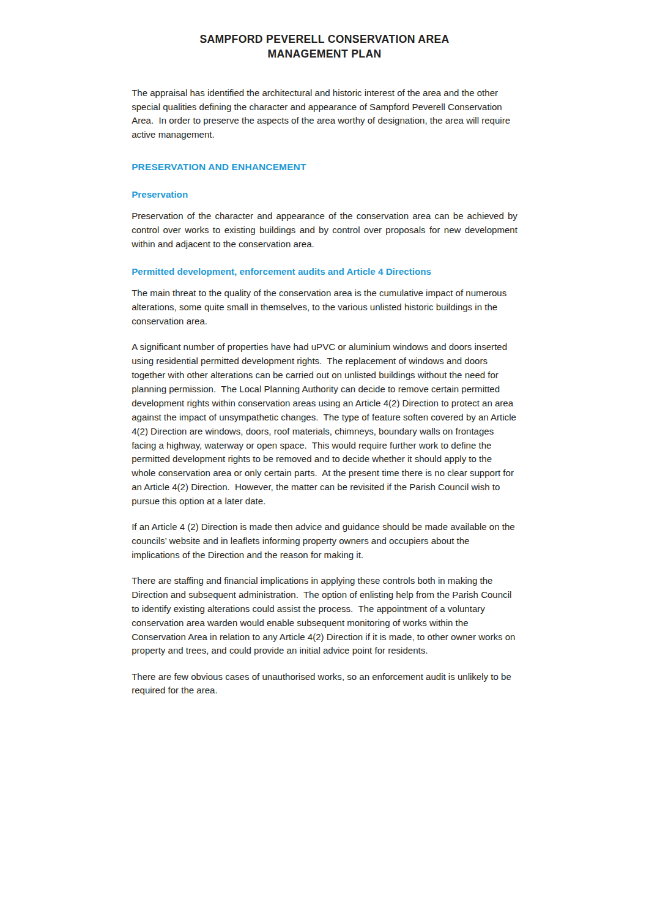SAMPFORD PEVERELL CONSERVATION AREA
MANAGEMENT PLAN
The appraisal has identified the architectural and historic interest of the area and the other special qualities defining the character and appearance of Sampford Peverell Conservation Area. In order to preserve the aspects of the area worthy of designation, the area will require active management.
PRESERVATION AND ENHANCEMENT
Preservation
Preservation of the character and appearance of the conservation area can be achieved by control over works to existing buildings and by control over proposals for new development within and adjacent to the conservation area.
Permitted development, enforcement audits and Article 4 Directions
The main threat to the quality of the conservation area is the cumulative impact of numerous alterations, some quite small in themselves, to the various unlisted historic buildings in the conservation area.
A significant number of properties have had uPVC or aluminium windows and doors inserted using residential permitted development rights. The replacement of windows and doors together with other alterations can be carried out on unlisted buildings without the need for planning permission. The Local Planning Authority can decide to remove certain permitted development rights within conservation areas using an Article 4(2) Direction to protect an area against the impact of unsympathetic changes. The type of feature soften covered by an Article 4(2) Direction are windows, doors, roof materials, chimneys, boundary walls on frontages facing a highway, waterway or open space. This would require further work to define the permitted development rights to be removed and to decide whether it should apply to the whole conservation area or only certain parts. At the present time there is no clear support for an Article 4(2) Direction. However, the matter can be revisited if the Parish Council wish to pursue this option at a later date.
If an Article 4 (2) Direction is made then advice and guidance should be made available on the councils’ website and in leaflets informing property owners and occupiers about the implications of the Direction and the reason for making it.
There are staffing and financial implications in applying these controls both in making the Direction and subsequent administration. The option of enlisting help from the Parish Council to identify existing alterations could assist the process. The appointment of a voluntary conservation area warden would enable subsequent monitoring of works within the Conservation Area in relation to any Article 4(2) Direction if it is made, to other owner works on property and trees, and could provide an initial advice point for residents.
There are few obvious cases of unauthorised works, so an enforcement audit is unlikely to be required for the area.